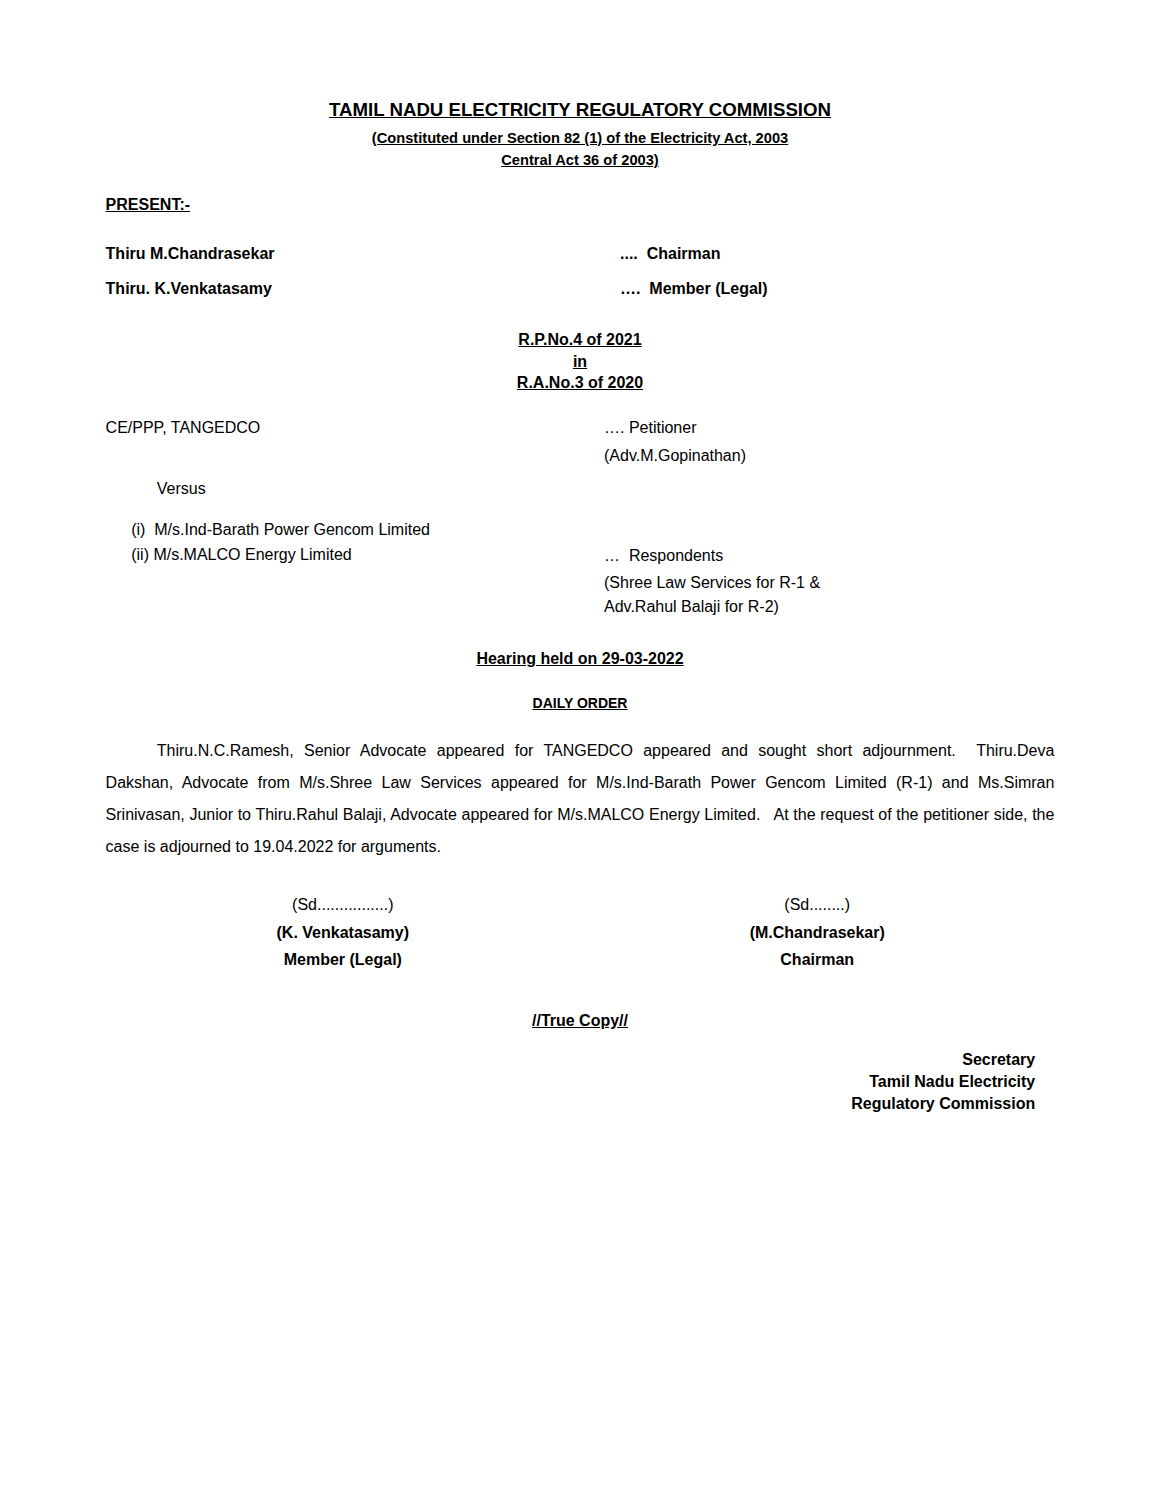TAMIL NADU ELECTRICITY REGULATORY COMMISSION
(Constituted under Section 82 (1) of the Electricity Act, 2003
Central Act 36 of 2003)
PRESENT:-
| Thiru M.Chandrasekar | .... Chairman |
| Thiru. K.Venkatasamy | …. Member (Legal) |
R.P.No.4 of 2021
in
R.A.No.3 of 2020
| CE/PPP, TANGEDCO | …. Petitioner |
| | (Adv.M.Gopinathan) |
Versus
| (i) M/s.Ind-Barath Power Gencom Limited (ii) M/s.MALCO Energy Limited | … Respondents |
| | (Shree Law Services for R-1 & Adv.Rahul Balaji for R-2) |
Hearing held on 29-03-2022
DAILY ORDER
Thiru.N.C.Ramesh, Senior Advocate appeared for TANGEDCO appeared and sought short adjournment. Thiru.Deva Dakshan, Advocate from M/s.Shree Law Services appeared for M/s.Ind-Barath Power Gencom Limited (R-1) and Ms.Simran Srinivasan, Junior to Thiru.Rahul Balaji, Advocate appeared for M/s.MALCO Energy Limited. At the request of the petitioner side, the case is adjourned to 19.04.2022 for arguments.
| (Sd................) | (Sd........) |
| (K. Venkatasamy) | (M.Chandrasekar) |
| Member (Legal) | Chairman |
//True Copy//
Secretary
Tamil Nadu Electricity
Regulatory Commission